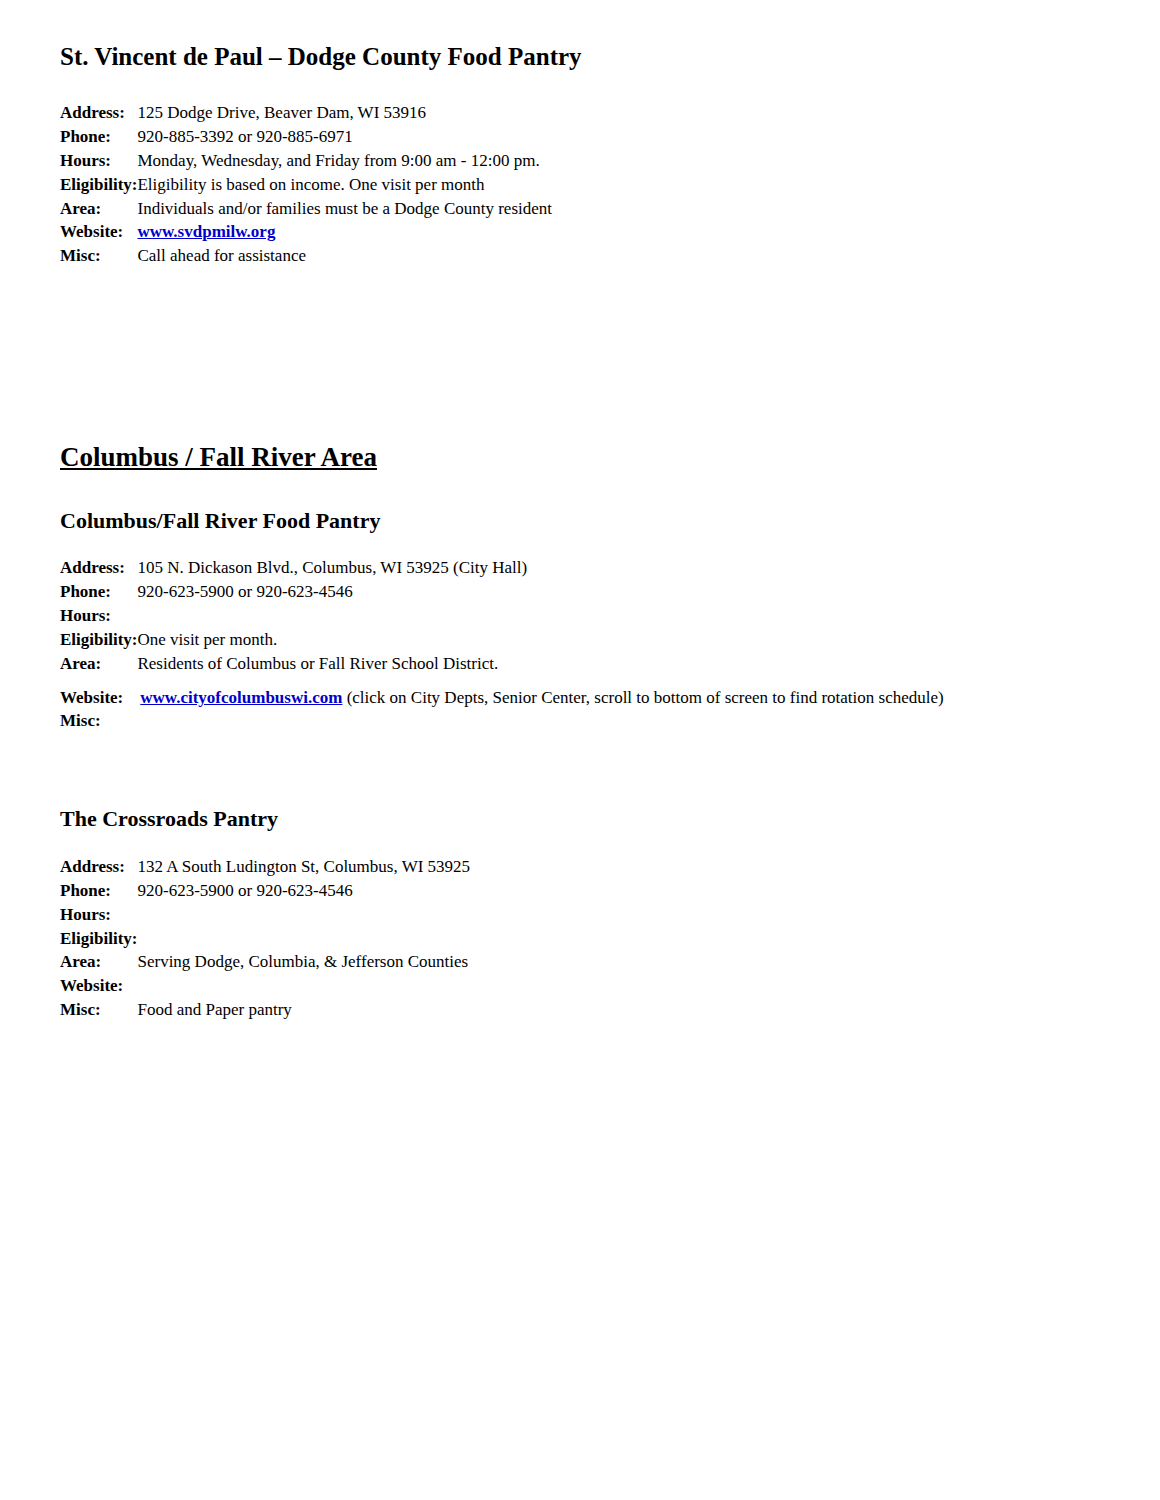St. Vincent de Paul – Dodge County Food Pantry
| Address: | 125 Dodge Drive, Beaver Dam, WI 53916 |
| Phone: | 920-885-3392 or 920-885-6971 |
| Hours: | Monday, Wednesday, and Friday from 9:00 am - 12:00 pm. |
| Eligibility: | Eligibility is based on income. One visit per month |
| Area: | Individuals and/or families must be a Dodge County resident |
| Website: | www.svdpmilw.org |
| Misc: | Call ahead for assistance |
Columbus / Fall River Area
Columbus/Fall River Food Pantry
| Address: | 105 N. Dickason Blvd., Columbus, WI 53925 (City Hall) |
| Phone: | 920-623-5900 or 920-623-4546 |
| Hours: | |
| Eligibility: | One visit per month. |
| Area: | Residents of Columbus or Fall River School District. |
Website: www.cityofcolumbuswi.com (click on City Depts, Senior Center, scroll to bottom of screen to find rotation schedule)
| Misc: | |
The Crossroads Pantry
| Address: | 132 A South Ludington St, Columbus, WI 53925 |
| Phone: | 920-623-5900 or 920-623-4546 |
| Hours: | |
| Eligibility: | |
| Area: | Serving Dodge, Columbia, & Jefferson Counties |
| Website: | |
| Misc: | Food and Paper pantry |